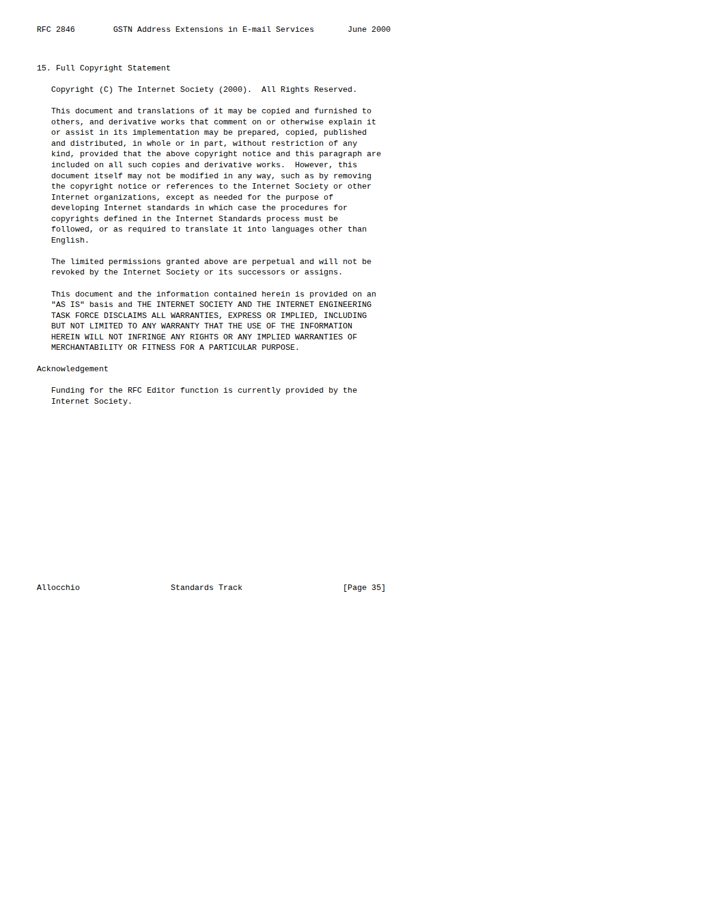RFC 2846        GSTN Address Extensions in E-mail Services       June 2000
15. Full Copyright Statement

   Copyright (C) The Internet Society (2000).  All Rights Reserved.

   This document and translations of it may be copied and furnished to
   others, and derivative works that comment on or otherwise explain it
   or assist in its implementation may be prepared, copied, published
   and distributed, in whole or in part, without restriction of any
   kind, provided that the above copyright notice and this paragraph are
   included on all such copies and derivative works.  However, this
   document itself may not be modified in any way, such as by removing
   the copyright notice or references to the Internet Society or other
   Internet organizations, except as needed for the purpose of
   developing Internet standards in which case the procedures for
   copyrights defined in the Internet Standards process must be
   followed, or as required to translate it into languages other than
   English.

   The limited permissions granted above are perpetual and will not be
   revoked by the Internet Society or its successors or assigns.

   This document and the information contained herein is provided on an
   "AS IS" basis and THE INTERNET SOCIETY AND THE INTERNET ENGINEERING
   TASK FORCE DISCLAIMS ALL WARRANTIES, EXPRESS OR IMPLIED, INCLUDING
   BUT NOT LIMITED TO ANY WARRANTY THAT THE USE OF THE INFORMATION
   HEREIN WILL NOT INFRINGE ANY RIGHTS OR ANY IMPLIED WARRANTIES OF
   MERCHANTABILITY OR FITNESS FOR A PARTICULAR PURPOSE.

Acknowledgement

   Funding for the RFC Editor function is currently provided by the
   Internet Society.
Allocchio                   Standards Track                     [Page 35]